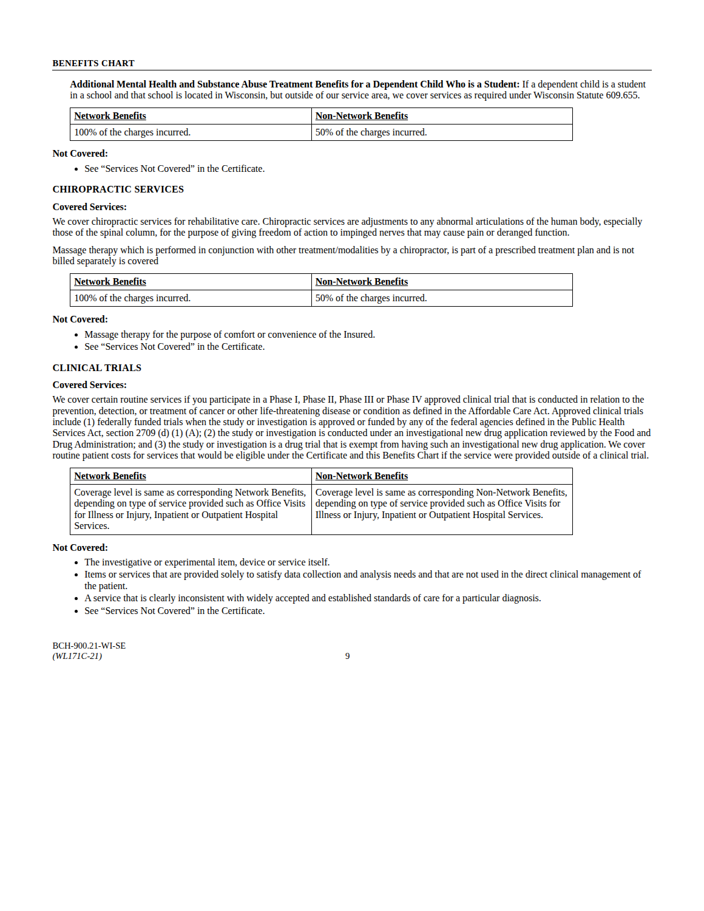BENEFITS CHART
Additional Mental Health and Substance Abuse Treatment Benefits for a Dependent Child Who is a Student: If a dependent child is a student in a school and that school is located in Wisconsin, but outside of our service area, we cover services as required under Wisconsin Statute 609.655.
| Network Benefits | Non-Network Benefits |
| 100% of the charges incurred. | 50% of the charges incurred. |
Not Covered:
See “Services Not Covered” in the Certificate.
CHIROPRACTIC SERVICES
Covered Services:
We cover chiropractic services for rehabilitative care. Chiropractic services are adjustments to any abnormal articulations of the human body, especially those of the spinal column, for the purpose of giving freedom of action to impinged nerves that may cause pain or deranged function.
Massage therapy which is performed in conjunction with other treatment/modalities by a chiropractor, is part of a prescribed treatment plan and is not billed separately is covered
| Network Benefits | Non-Network Benefits |
| 100% of the charges incurred. | 50% of the charges incurred. |
Not Covered:
Massage therapy for the purpose of comfort or convenience of the Insured.
See “Services Not Covered” in the Certificate.
CLINICAL TRIALS
Covered Services:
We cover certain routine services if you participate in a Phase I, Phase II, Phase III or Phase IV approved clinical trial that is conducted in relation to the prevention, detection, or treatment of cancer or other life-threatening disease or condition as defined in the Affordable Care Act. Approved clinical trials include (1) federally funded trials when the study or investigation is approved or funded by any of the federal agencies defined in the Public Health Services Act, section 2709 (d) (1) (A); (2) the study or investigation is conducted under an investigational new drug application reviewed by the Food and Drug Administration; and (3) the study or investigation is a drug trial that is exempt from having such an investigational new drug application. We cover routine patient costs for services that would be eligible under the Certificate and this Benefits Chart if the service were provided outside of a clinical trial.
| Network Benefits | Non-Network Benefits |
| Coverage level is same as corresponding Network Benefits, depending on type of service provided such as Office Visits for Illness or Injury, Inpatient or Outpatient Hospital Services. | Coverage level is same as corresponding Non-Network Benefits, depending on type of service provided such as Office Visits for Illness or Injury, Inpatient or Outpatient Hospital Services. |
Not Covered:
The investigative or experimental item, device or service itself.
Items or services that are provided solely to satisfy data collection and analysis needs and that are not used in the direct clinical management of the patient.
A service that is clearly inconsistent with widely accepted and established standards of care for a particular diagnosis.
See “Services Not Covered” in the Certificate.
BCH-900.21-WI-SE
(WL171C-21)
9